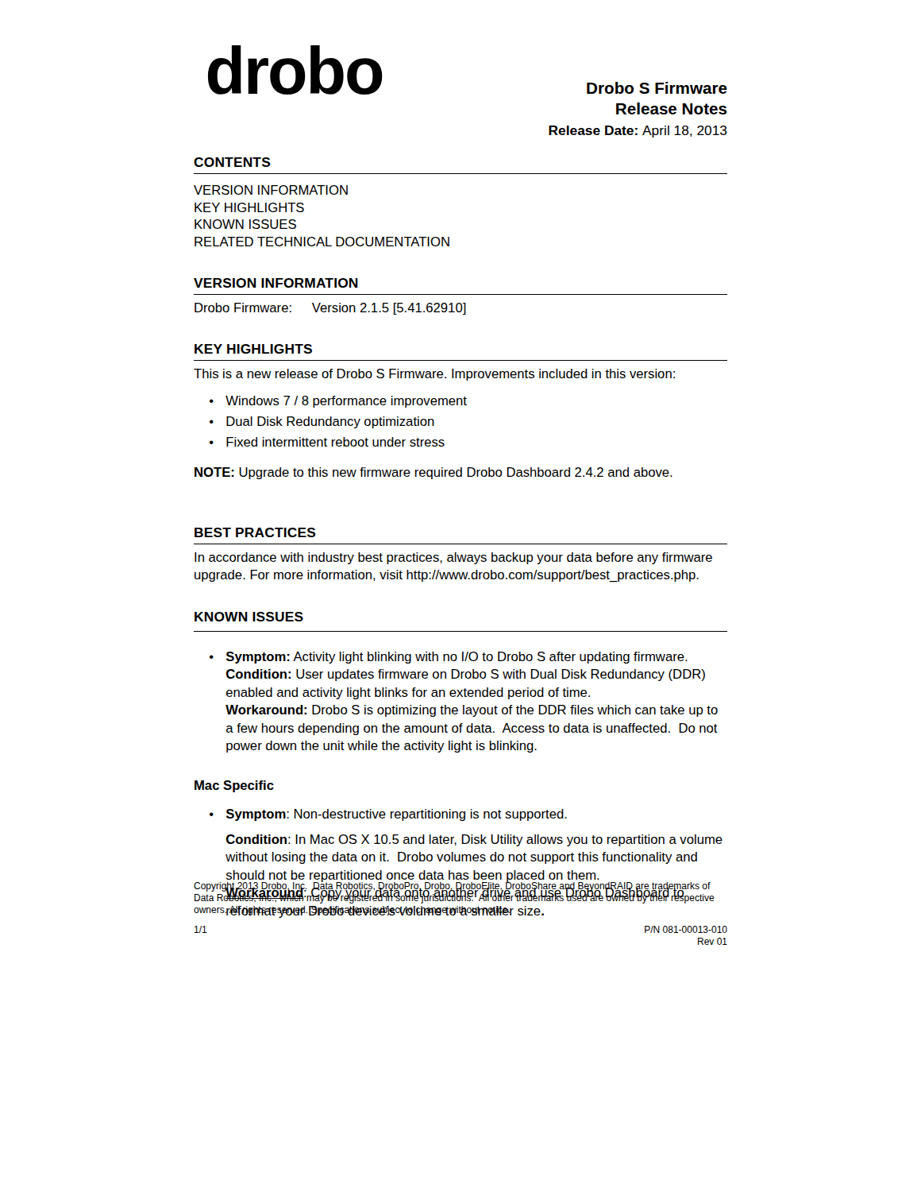drobo
Drobo S Firmware
Release Notes
Release Date: April 18, 2013
CONTENTS
VERSION INFORMATION
KEY HIGHLIGHTS
KNOWN ISSUES
RELATED TECHNICAL DOCUMENTATION
VERSION INFORMATION
Drobo Firmware: Version 2.1.5 [5.41.62910]
KEY HIGHLIGHTS
This is a new release of Drobo S Firmware. Improvements included in this version:
Windows 7 / 8 performance improvement
Dual Disk Redundancy optimization
Fixed intermittent reboot under stress
NOTE: Upgrade to this new firmware required Drobo Dashboard 2.4.2 and above.
BEST PRACTICES
In accordance with industry best practices, always backup your data before any firmware upgrade. For more information, visit http://www.drobo.com/support/best_practices.php.
KNOWN ISSUES
Symptom: Activity light blinking with no I/O to Drobo S after updating firmware.
Condition: User updates firmware on Drobo S with Dual Disk Redundancy (DDR) enabled and activity light blinks for an extended period of time.
Workaround: Drobo S is optimizing the layout of the DDR files which can take up to a few hours depending on the amount of data. Access to data is unaffected. Do not power down the unit while the activity light is blinking.
Mac Specific
Symptom: Non-destructive repartitioning is not supported.
Condition: In Mac OS X 10.5 and later, Disk Utility allows you to repartition a volume without losing the data on it. Drobo volumes do not support this functionality and should not be repartitioned once data has been placed on them.
Workaround: Copy your data onto another drive and use Drobo Dashboard to reformat your Drobo device’s volume to a smaller size.
Copyright 2013 Drobo, Inc. Data Robotics, DroboPro, Drobo, DroboElite, DroboShare and BeyondRAID are trademarks of Data Robotics, Inc., which may be registered in some jurisdictions. All other trademarks used are owned by their respective owners. All rights reserved. Specifications subject to change without notice.
1/1
P/N 081-00013-010
Rev 01